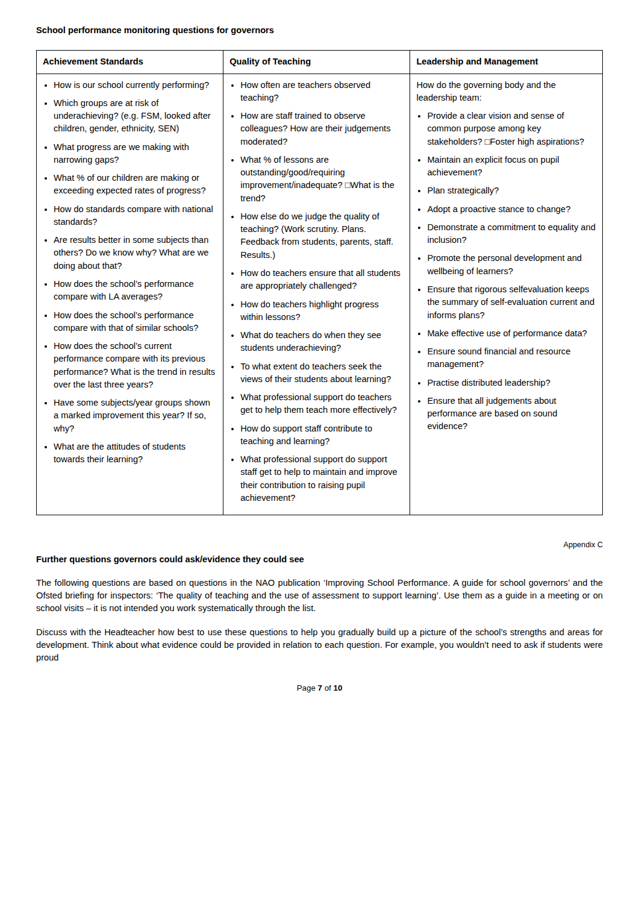School performance monitoring questions for governors
| Achievement Standards | Quality of Teaching | Leadership and Management |
| --- | --- | --- |
| How is our school currently performing? Which groups are at risk of underachieving? (e.g. FSM, looked after children, gender, ethnicity, SEN) What progress are we making with narrowing gaps? What % of our children are making or exceeding expected rates of progress? How do standards compare with national standards? Are results better in some subjects than others? Do we know why? What are we doing about that? How does the school’s performance compare with LA averages? How does the school’s performance compare with that of similar schools? How does the school’s current performance compare with its previous performance? What is the trend in results over the last three years? Have some subjects/year groups shown a marked improvement this year? If so, why? What are the attitudes of students towards their learning? | How often are teachers observed teaching? How are staff trained to observe colleagues? How are their judgements moderated? What % of lessons are outstanding/good/requiring improvement/inadequate? □What is the trend? How else do we judge the quality of teaching? (Work scrutiny. Plans. Feedback from students, parents, staff. Results.) How do teachers ensure that all students are appropriately challenged? How do teachers highlight progress within lessons? What do teachers do when they see students underachieving? To what extent do teachers seek the views of their students about learning? What professional support do teachers get to help them teach more effectively? How do support staff contribute to teaching and learning? What professional support do support staff get to help to maintain and improve their contribution to raising pupil achievement? | How do the governing body and the leadership team: Provide a clear vision and sense of common purpose among key stakeholders? □Foster high aspirations? Maintain an explicit focus on pupil achievement? Plan strategically? Adopt a proactive stance to change? Demonstrate a commitment to equality and inclusion? Promote the personal development and wellbeing of learners? Ensure that rigorous selfevaluation keeps the summary of self-evaluation current and informs plans? Make effective use of performance data? Ensure sound financial and resource management? Practise distributed leadership? Ensure that all judgements about performance are based on sound evidence? |
Appendix C
Further questions governors could ask/evidence they could see
The following questions are based on questions in the NAO publication ‘Improving School Performance. A guide for school governors’ and the Ofsted briefing for inspectors: ‘The quality of teaching and the use of assessment to support learning’. Use them as a guide in a meeting or on school visits – it is not intended you work systematically through the list.
Discuss with the Headteacher how best to use these questions to help you gradually build up a picture of the school’s strengths and areas for development. Think about what evidence could be provided in relation to each question. For example, you wouldn’t need to ask if students were proud
Page 7 of 10